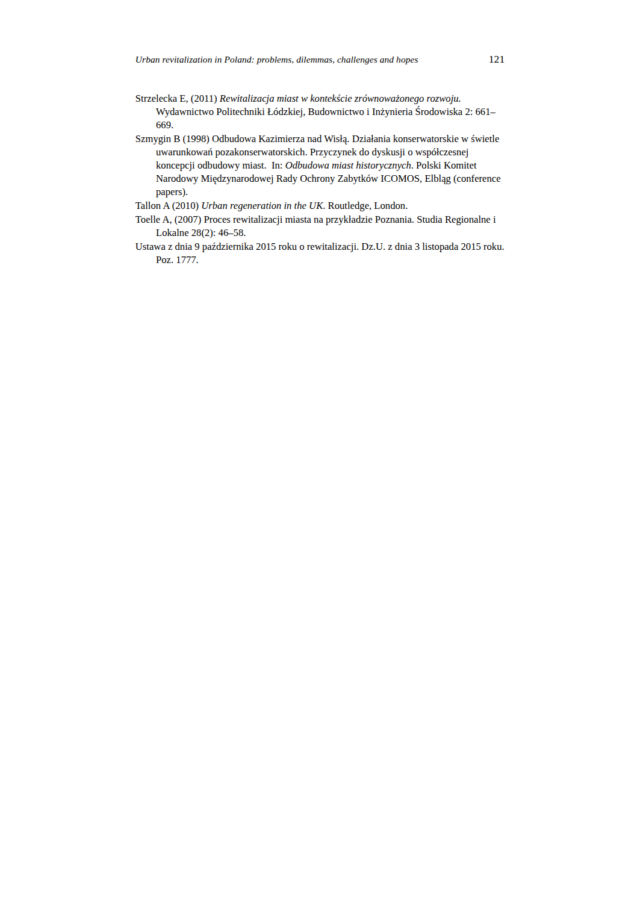Urban revitalization in Poland: problems, dilemmas, challenges and hopes 121
Strzelecka E, (2011) Rewitalizacja miast w kontekście zrównoważonego rozwoju. Wydawnictwo Politechniki Łódzkiej, Budownictwo i Inżynieria Środowiska 2: 661–669.
Szmygin B (1998) Odbudowa Kazimierza nad Wisłą. Działania konserwatorskie w świetle uwarunkowań pozakonserwatorskich. Przyczynek do dyskusji o współczesnej koncepcji odbudowy miast. In: Odbudowa miast historycznych. Polski Komitet Narodowy Międzynarodowej Rady Ochrony Zabytków ICOMOS, Elbląg (conference papers).
Tallon A (2010) Urban regeneration in the UK. Routledge, London.
Toelle A, (2007) Proces rewitalizacji miasta na przykładzie Poznania. Studia Regionalne i Lokalne 28(2): 46–58.
Ustawa z dnia 9 października 2015 roku o rewitalizacji. Dz.U. z dnia 3 listopada 2015 roku. Poz. 1777.